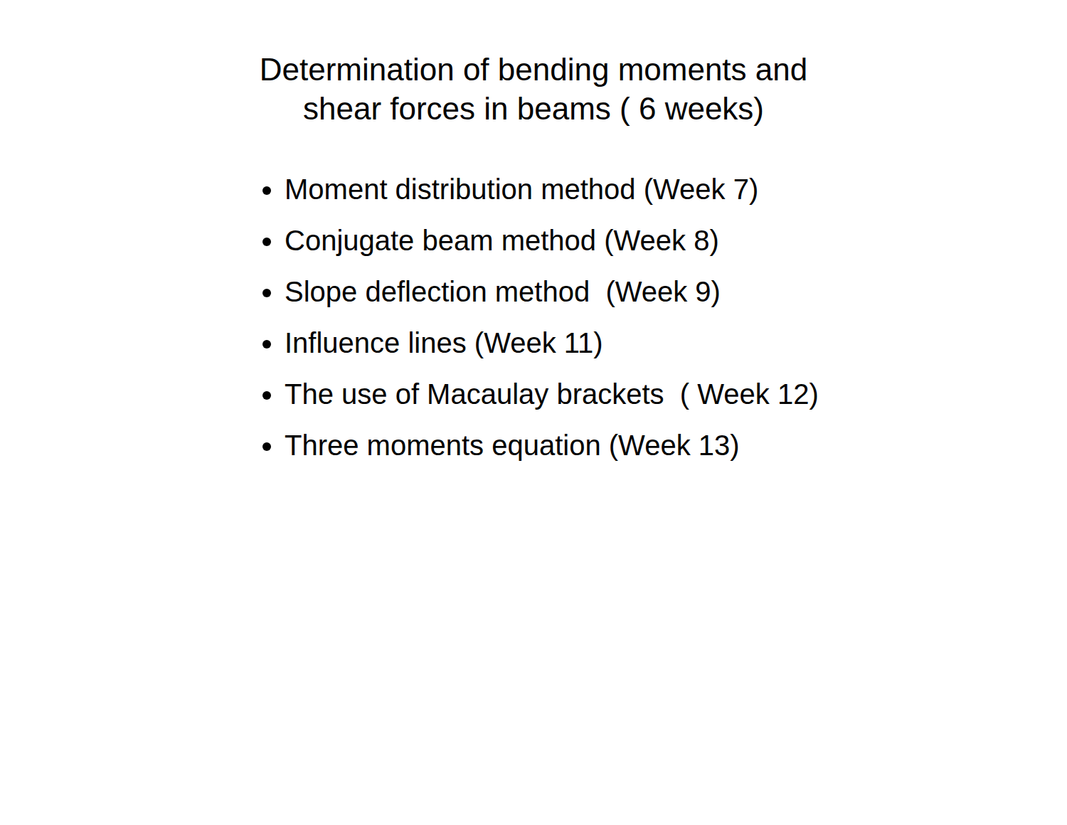Determination of bending moments and shear forces in beams ( 6 weeks)
Moment distribution method (Week 7)
Conjugate beam method (Week 8)
Slope deflection method (Week 9)
Influence lines (Week 11)
The use of Macaulay brackets ( Week 12)
Three moments equation (Week 13)